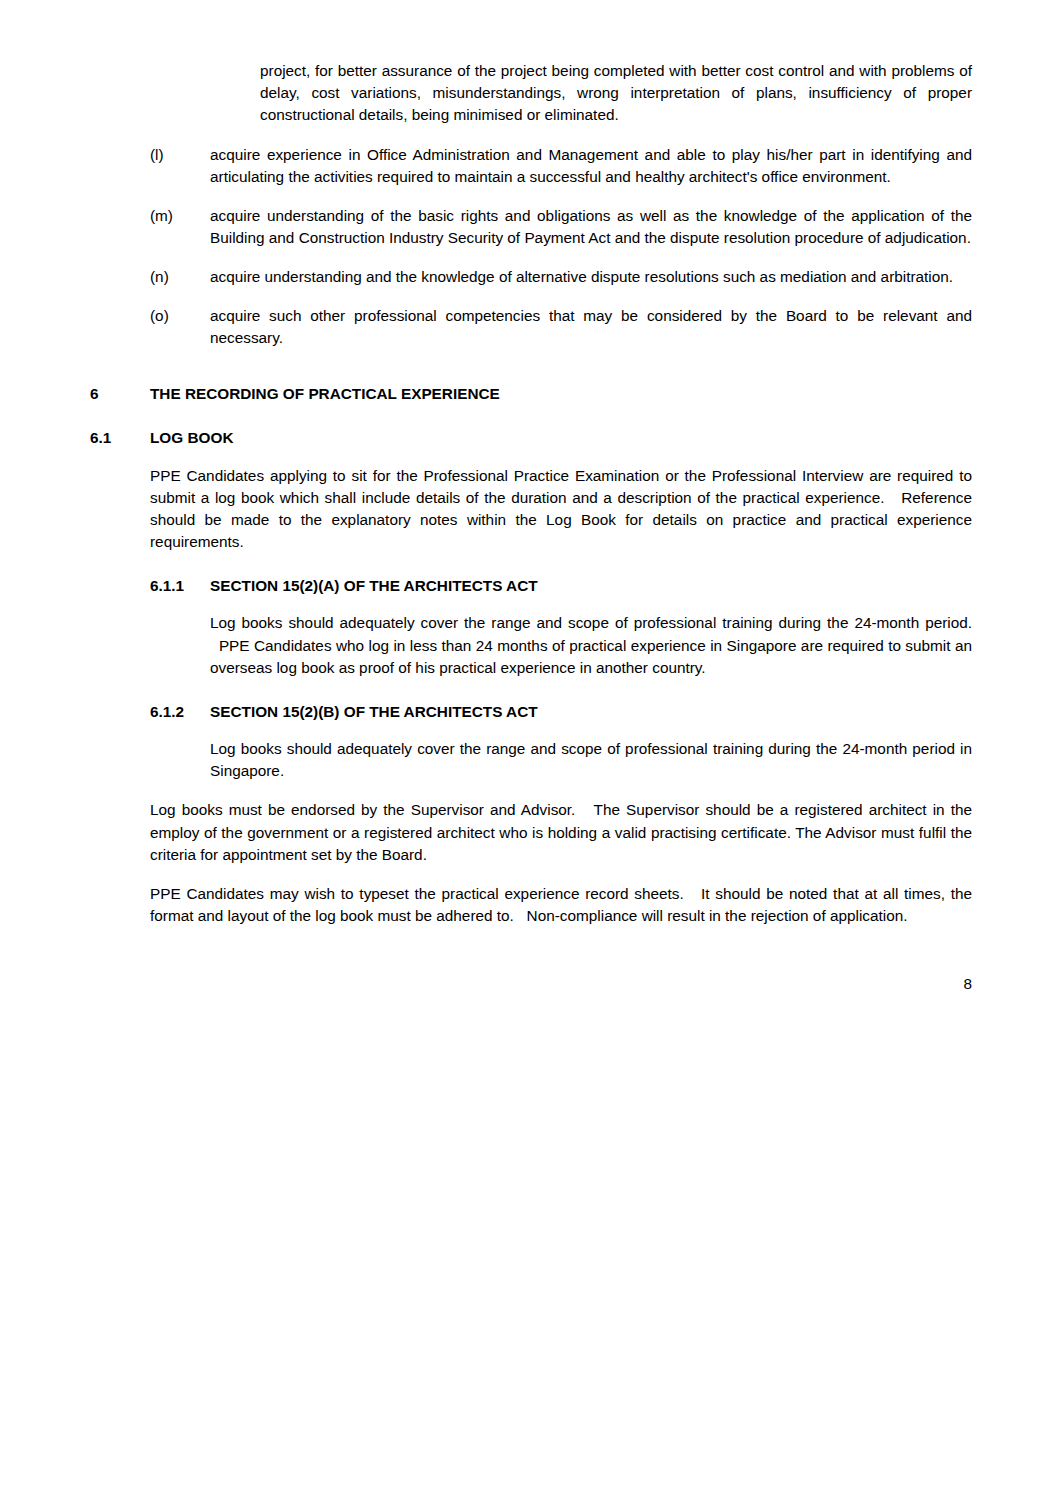project, for better assurance of the project being completed with better cost control and with problems of delay, cost variations, misunderstandings, wrong interpretation of plans, insufficiency of proper constructional details, being minimised or eliminated.
(l) acquire experience in Office Administration and Management and able to play his/her part in identifying and articulating the activities required to maintain a successful and healthy architect's office environment.
(m) acquire understanding of the basic rights and obligations as well as the knowledge of the application of the Building and Construction Industry Security of Payment Act and the dispute resolution procedure of adjudication.
(n) acquire understanding and the knowledge of alternative dispute resolutions such as mediation and arbitration.
(o) acquire such other professional competencies that may be considered by the Board to be relevant and necessary.
6 THE RECORDING OF PRACTICAL EXPERIENCE
6.1 LOG BOOK
PPE Candidates applying to sit for the Professional Practice Examination or the Professional Interview are required to submit a log book which shall include details of the duration and a description of the practical experience. Reference should be made to the explanatory notes within the Log Book for details on practice and practical experience requirements.
6.1.1 SECTION 15(2)(A) OF THE ARCHITECTS ACT
Log books should adequately cover the range and scope of professional training during the 24-month period. PPE Candidates who log in less than 24 months of practical experience in Singapore are required to submit an overseas log book as proof of his practical experience in another country.
6.1.2 SECTION 15(2)(B) OF THE ARCHITECTS ACT
Log books should adequately cover the range and scope of professional training during the 24-month period in Singapore.
Log books must be endorsed by the Supervisor and Advisor. The Supervisor should be a registered architect in the employ of the government or a registered architect who is holding a valid practising certificate. The Advisor must fulfil the criteria for appointment set by the Board.
PPE Candidates may wish to typeset the practical experience record sheets. It should be noted that at all times, the format and layout of the log book must be adhered to. Non-compliance will result in the rejection of application.
8